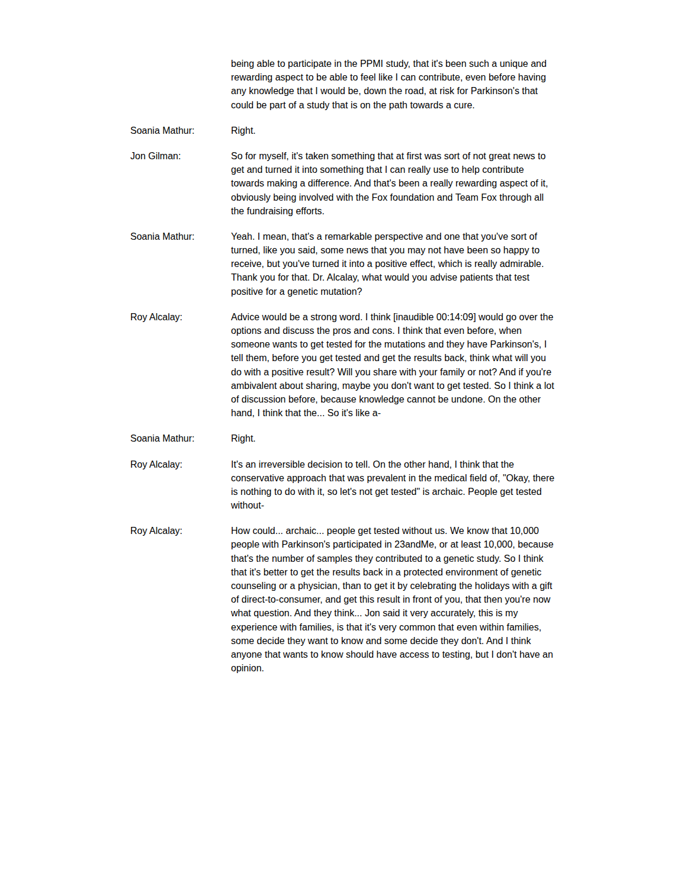being able to participate in the PPMI study, that it's been such a unique and rewarding aspect to be able to feel like I can contribute, even before having any knowledge that I would be, down the road, at risk for Parkinson's that could be part of a study that is on the path towards a cure.
Soania Mathur:
Right.
Jon Gilman:
So for myself, it's taken something that at first was sort of not great news to get and turned it into something that I can really use to help contribute towards making a difference. And that's been a really rewarding aspect of it, obviously being involved with the Fox foundation and Team Fox through all the fundraising efforts.
Soania Mathur:
Yeah. I mean, that's a remarkable perspective and one that you've sort of turned, like you said, some news that you may not have been so happy to receive, but you've turned it into a positive effect, which is really admirable. Thank you for that. Dr. Alcalay, what would you advise patients that test positive for a genetic mutation?
Roy Alcalay:
Advice would be a strong word. I think [inaudible 00:14:09] would go over the options and discuss the pros and cons. I think that even before, when someone wants to get tested for the mutations and they have Parkinson's, I tell them, before you get tested and get the results back, think what will you do with a positive result? Will you share with your family or not? And if you're ambivalent about sharing, maybe you don't want to get tested. So I think a lot of discussion before, because knowledge cannot be undone. On the other hand, I think that the... So it's like a-
Soania Mathur:
Right.
Roy Alcalay:
It's an irreversible decision to tell. On the other hand, I think that the conservative approach that was prevalent in the medical field of, "Okay, there is nothing to do with it, so let's not get tested" is archaic. People get tested without-
Roy Alcalay:
How could... archaic... people get tested without us. We know that 10,000 people with Parkinson's participated in 23andMe, or at least 10,000, because that's the number of samples they contributed to a genetic study. So I think that it's better to get the results back in a protected environment of genetic counseling or a physician, than to get it by celebrating the holidays with a gift of direct-to-consumer, and get this result in front of you, that then you're now what question. And they think... Jon said it very accurately, this is my experience with families, is that it's very common that even within families, some decide they want to know and some decide they don't. And I think anyone that wants to know should have access to testing, but I don't have an opinion.